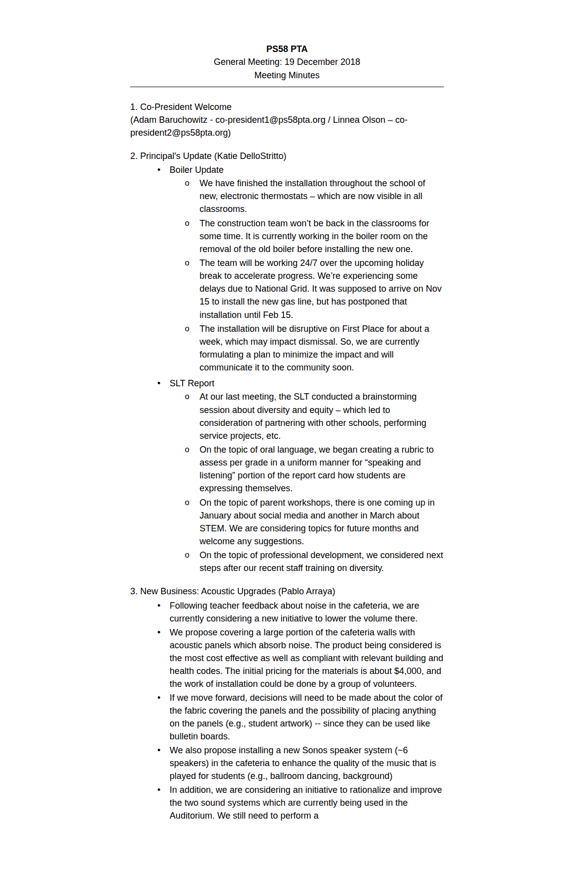PS58 PTA General Meeting: 19 December 2018 Meeting Minutes
1. Co-President Welcome
(Adam Baruchowitz - co-president1@ps58pta.org / Linnea Olson – co-president2@ps58pta.org)
2. Principal's Update (Katie DelloStritto)
Boiler Update
We have finished the installation throughout the school of new, electronic thermostats – which are now visible in all classrooms.
The construction team won’t be back in the classrooms for some time. It is currently working in the boiler room on the removal of the old boiler before installing the new one.
The team will be working 24/7 over the upcoming holiday break to accelerate progress. We’re experiencing some delays due to National Grid. It was supposed to arrive on Nov 15 to install the new gas line, but has postponed that installation until Feb 15.
The installation will be disruptive on First Place for about a week, which may impact dismissal. So, we are currently formulating a plan to minimize the impact and will communicate it to the community soon.
SLT Report
At our last meeting, the SLT conducted a brainstorming session about diversity and equity – which led to consideration of partnering with other schools, performing service projects, etc.
On the topic of oral language, we began creating a rubric to assess per grade in a uniform manner for “speaking and listening” portion of the report card how students are expressing themselves.
On the topic of parent workshops, there is one coming up in January about social media and another in March about STEM. We are considering topics for future months and welcome any suggestions.
On the topic of professional development, we considered next steps after our recent staff training on diversity.
3. New Business: Acoustic Upgrades (Pablo Arraya)
Following teacher feedback about noise in the cafeteria, we are currently considering a new initiative to lower the volume there.
We propose covering a large portion of the cafeteria walls with acoustic panels which absorb noise. The product being considered is the most cost effective as well as compliant with relevant building and health codes. The initial pricing for the materials is about $4,000, and the work of installation could be done by a group of volunteers.
If we move forward, decisions will need to be made about the color of the fabric covering the panels and the possibility of placing anything on the panels (e.g., student artwork) -- since they can be used like bulletin boards.
We also propose installing a new Sonos speaker system (~6 speakers) in the cafeteria to enhance the quality of the music that is played for students (e.g., ballroom dancing, background)
In addition, we are considering an initiative to rationalize and improve the two sound systems which are currently being used in the Auditorium. We still need to perform a